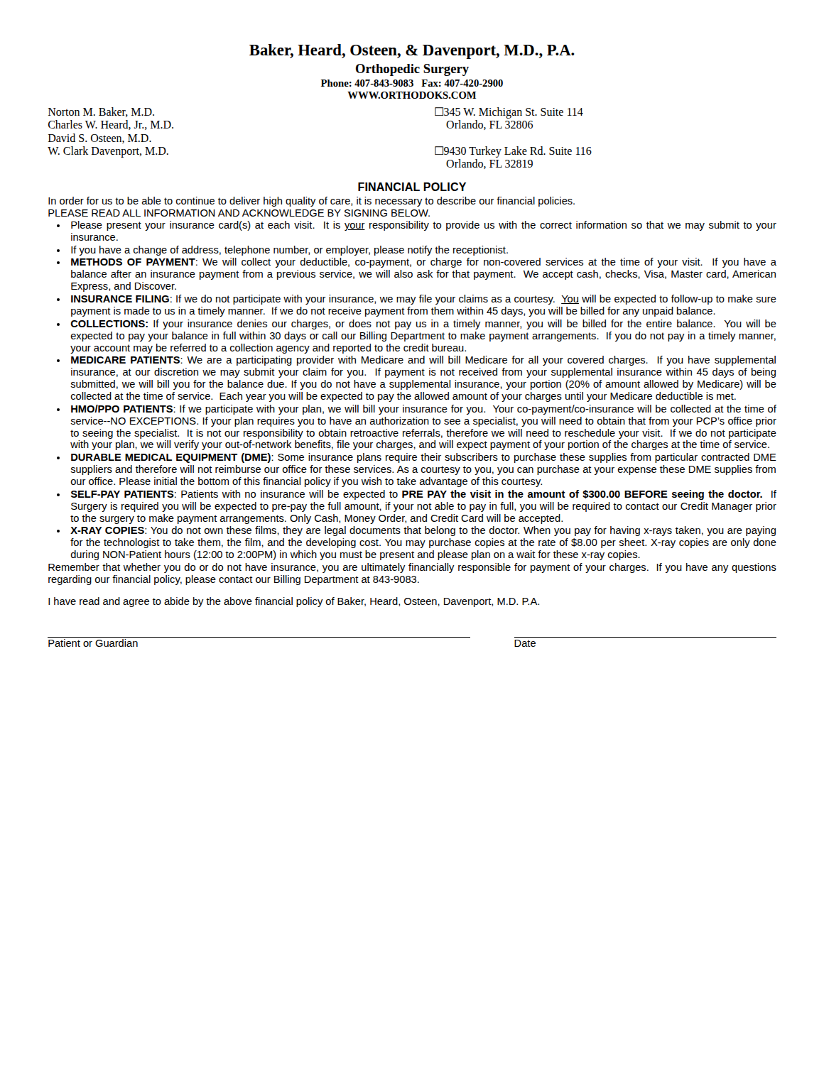Baker, Heard, Osteen, & Davenport, M.D., P.A.
Orthopedic Surgery
Phone: 407-843-9083 Fax: 407-420-2900
WWW.ORTHODOKS.COM
| Norton M. Baker, M.D. Charles W. Heard, Jr., M.D. David S. Osteen, M.D. W. Clark Davenport, M.D. | ☐ 345 W. Michigan St. Suite 114 Orlando, FL 32806 ☐ 9430 Turkey Lake Rd. Suite 116 Orlando, FL 32819 |
FINANCIAL POLICY
In order for us to be able to continue to deliver high quality of care, it is necessary to describe our financial policies.
PLEASE READ ALL INFORMATION AND ACKNOWLEDGE BY SIGNING BELOW.
Please present your insurance card(s) at each visit. It is your responsibility to provide us with the correct information so that we may submit to your insurance.
If you have a change of address, telephone number, or employer, please notify the receptionist.
METHODS OF PAYMENT: We will collect your deductible, co-payment, or charge for non-covered services at the time of your visit. If you have a balance after an insurance payment from a previous service, we will also ask for that payment. We accept cash, checks, Visa, Master card, American Express, and Discover.
INSURANCE FILING: If we do not participate with your insurance, we may file your claims as a courtesy. You will be expected to follow-up to make sure payment is made to us in a timely manner. If we do not receive payment from them within 45 days, you will be billed for any unpaid balance.
COLLECTIONS: If your insurance denies our charges, or does not pay us in a timely manner, you will be billed for the entire balance. You will be expected to pay your balance in full within 30 days or call our Billing Department to make payment arrangements. If you do not pay in a timely manner, your account may be referred to a collection agency and reported to the credit bureau.
MEDICARE PATIENTS: We are a participating provider with Medicare and will bill Medicare for all your covered charges. If you have supplemental insurance, at our discretion we may submit your claim for you. If payment is not received from your supplemental insurance within 45 days of being submitted, we will bill you for the balance due. If you do not have a supplemental insurance, your portion (20% of amount allowed by Medicare) will be collected at the time of service. Each year you will be expected to pay the allowed amount of your charges until your Medicare deductible is met.
HMO/PPO PATIENTS: If we participate with your plan, we will bill your insurance for you. Your co-payment/co-insurance will be collected at the time of service--NO EXCEPTIONS. If your plan requires you to have an authorization to see a specialist, you will need to obtain that from your PCP’s office prior to seeing the specialist. It is not our responsibility to obtain retroactive referrals, therefore we will need to reschedule your visit. If we do not participate with your plan, we will verify your out-of-network benefits, file your charges, and will expect payment of your portion of the charges at the time of service.
DURABLE MEDICAL EQUIPMENT (DME): Some insurance plans require their subscribers to purchase these supplies from particular contracted DME suppliers and therefore will not reimburse our office for these services. As a courtesy to you, you can purchase at your expense these DME supplies from our office. Please initial the bottom of this financial policy if you wish to take advantage of this courtesy.
SELF-PAY PATIENTS: Patients with no insurance will be expected to PRE PAY the visit in the amount of $300.00 BEFORE seeing the doctor. If Surgery is required you will be expected to pre-pay the full amount, if your not able to pay in full, you will be required to contact our Credit Manager prior to the surgery to make payment arrangements. Only Cash, Money Order, and Credit Card will be accepted.
X-RAY COPIES: You do not own these films, they are legal documents that belong to the doctor. When you pay for having x-rays taken, you are paying for the technologist to take them, the film, and the developing cost. You may purchase copies at the rate of $8.00 per sheet. X-ray copies are only done during NON-Patient hours (12:00 to 2:00PM) in which you must be present and please plan on a wait for these x-ray copies.
Remember that whether you do or do not have insurance, you are ultimately financially responsible for payment of your charges. If you have any questions regarding our financial policy, please contact our Billing Department at 843-9083.
I have read and agree to abide by the above financial policy of Baker, Heard, Osteen, Davenport, M.D. P.A.
| Patient or Guardian | | Date |